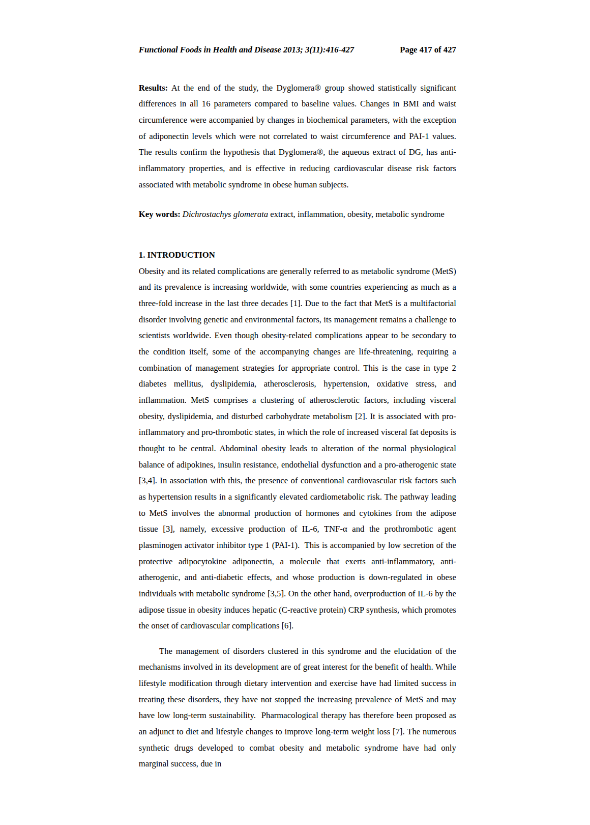Functional Foods in Health and Disease 2013; 3(11):416-427 Page 417 of 427
Results: At the end of the study, the Dyglomera® group showed statistically significant differences in all 16 parameters compared to baseline values. Changes in BMI and waist circumference were accompanied by changes in biochemical parameters, with the exception of adiponectin levels which were not correlated to waist circumference and PAI-1 values. The results confirm the hypothesis that Dyglomera®, the aqueous extract of DG, has anti-inflammatory properties, and is effective in reducing cardiovascular disease risk factors associated with metabolic syndrome in obese human subjects.
Key words: Dichrostachys glomerata extract, inflammation, obesity, metabolic syndrome
1. INTRODUCTION
Obesity and its related complications are generally referred to as metabolic syndrome (MetS) and its prevalence is increasing worldwide, with some countries experiencing as much as a three-fold increase in the last three decades [1]. Due to the fact that MetS is a multifactorial disorder involving genetic and environmental factors, its management remains a challenge to scientists worldwide. Even though obesity-related complications appear to be secondary to the condition itself, some of the accompanying changes are life-threatening, requiring a combination of management strategies for appropriate control. This is the case in type 2 diabetes mellitus, dyslipidemia, atherosclerosis, hypertension, oxidative stress, and inflammation. MetS comprises a clustering of atherosclerotic factors, including visceral obesity, dyslipidemia, and disturbed carbohydrate metabolism [2]. It is associated with pro-inflammatory and pro-thrombotic states, in which the role of increased visceral fat deposits is thought to be central. Abdominal obesity leads to alteration of the normal physiological balance of adipokines, insulin resistance, endothelial dysfunction and a pro-atherogenic state [3,4]. In association with this, the presence of conventional cardiovascular risk factors such as hypertension results in a significantly elevated cardiometabolic risk. The pathway leading to MetS involves the abnormal production of hormones and cytokines from the adipose tissue [3], namely, excessive production of IL-6, TNF-α and the prothrombotic agent plasminogen activator inhibitor type 1 (PAI-1). This is accompanied by low secretion of the protective adipocytokine adiponectin, a molecule that exerts anti-inflammatory, anti-atherogenic, and anti-diabetic effects, and whose production is down-regulated in obese individuals with metabolic syndrome [3,5]. On the other hand, overproduction of IL-6 by the adipose tissue in obesity induces hepatic (C-reactive protein) CRP synthesis, which promotes the onset of cardiovascular complications [6].
The management of disorders clustered in this syndrome and the elucidation of the mechanisms involved in its development are of great interest for the benefit of health. While lifestyle modification through dietary intervention and exercise have had limited success in treating these disorders, they have not stopped the increasing prevalence of MetS and may have low long-term sustainability. Pharmacological therapy has therefore been proposed as an adjunct to diet and lifestyle changes to improve long-term weight loss [7]. The numerous synthetic drugs developed to combat obesity and metabolic syndrome have had only marginal success, due in